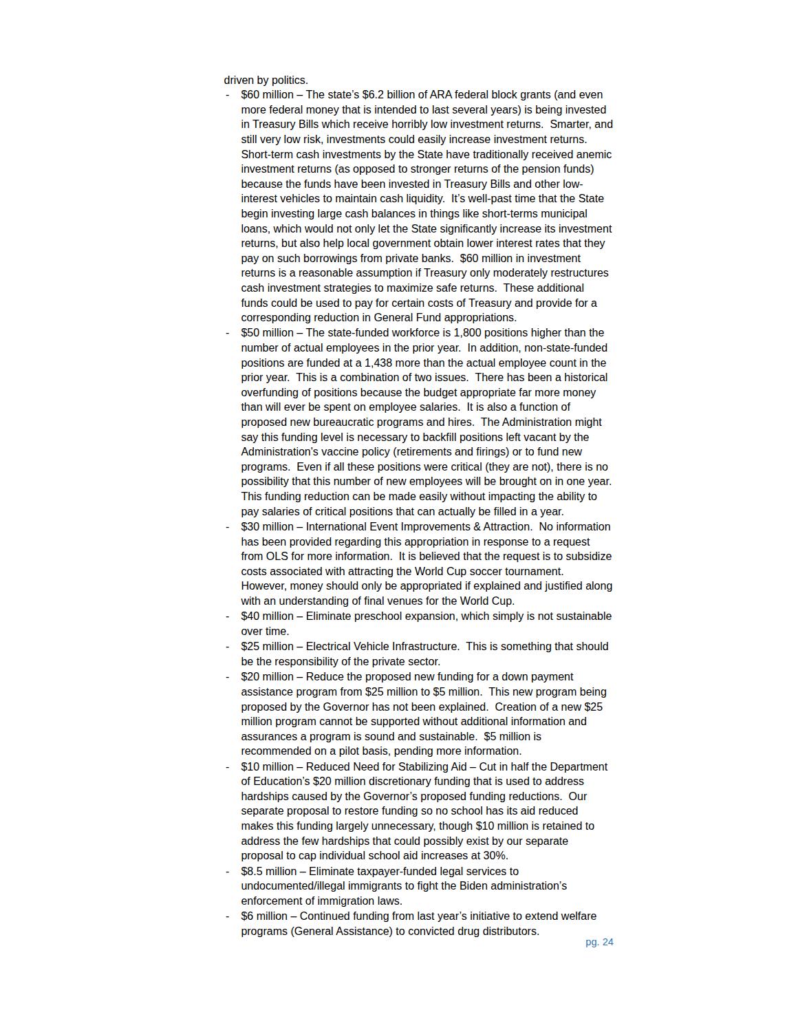driven by politics.
$60 million – The state’s $6.2 billion of ARA federal block grants (and even more federal money that is intended to last several years) is being invested in Treasury Bills which receive horribly low investment returns. Smarter, and still very low risk, investments could easily increase investment returns. Short-term cash investments by the State have traditionally received anemic investment returns (as opposed to stronger returns of the pension funds) because the funds have been invested in Treasury Bills and other low-interest vehicles to maintain cash liquidity. It’s well-past time that the State begin investing large cash balances in things like short-terms municipal loans, which would not only let the State significantly increase its investment returns, but also help local government obtain lower interest rates that they pay on such borrowings from private banks. $60 million in investment returns is a reasonable assumption if Treasury only moderately restructures cash investment strategies to maximize safe returns. These additional funds could be used to pay for certain costs of Treasury and provide for a corresponding reduction in General Fund appropriations.
$50 million – The state-funded workforce is 1,800 positions higher than the number of actual employees in the prior year. In addition, non-state-funded positions are funded at a 1,438 more than the actual employee count in the prior year. This is a combination of two issues. There has been a historical overfunding of positions because the budget appropriate far more money than will ever be spent on employee salaries. It is also a function of proposed new bureaucratic programs and hires. The Administration might say this funding level is necessary to backfill positions left vacant by the Administration's vaccine policy (retirements and firings) or to fund new programs. Even if all these positions were critical (they are not), there is no possibility that this number of new employees will be brought on in one year. This funding reduction can be made easily without impacting the ability to pay salaries of critical positions that can actually be filled in a year.
$30 million – International Event Improvements & Attraction. No information has been provided regarding this appropriation in response to a request from OLS for more information. It is believed that the request is to subsidize costs associated with attracting the World Cup soccer tournament. However, money should only be appropriated if explained and justified along with an understanding of final venues for the World Cup.
$40 million – Eliminate preschool expansion, which simply is not sustainable over time.
$25 million – Electrical Vehicle Infrastructure. This is something that should be the responsibility of the private sector.
$20 million – Reduce the proposed new funding for a down payment assistance program from $25 million to $5 million. This new program being proposed by the Governor has not been explained. Creation of a new $25 million program cannot be supported without additional information and assurances a program is sound and sustainable. $5 million is recommended on a pilot basis, pending more information.
$10 million – Reduced Need for Stabilizing Aid – Cut in half the Department of Education’s $20 million discretionary funding that is used to address hardships caused by the Governor’s proposed funding reductions. Our separate proposal to restore funding so no school has its aid reduced makes this funding largely unnecessary, though $10 million is retained to address the few hardships that could possibly exist by our separate proposal to cap individual school aid increases at 30%.
$8.5 million – Eliminate taxpayer-funded legal services to undocumented/illegal immigrants to fight the Biden administration’s enforcement of immigration laws.
$6 million – Continued funding from last year’s initiative to extend welfare programs (General Assistance) to convicted drug distributors.
pg. 24